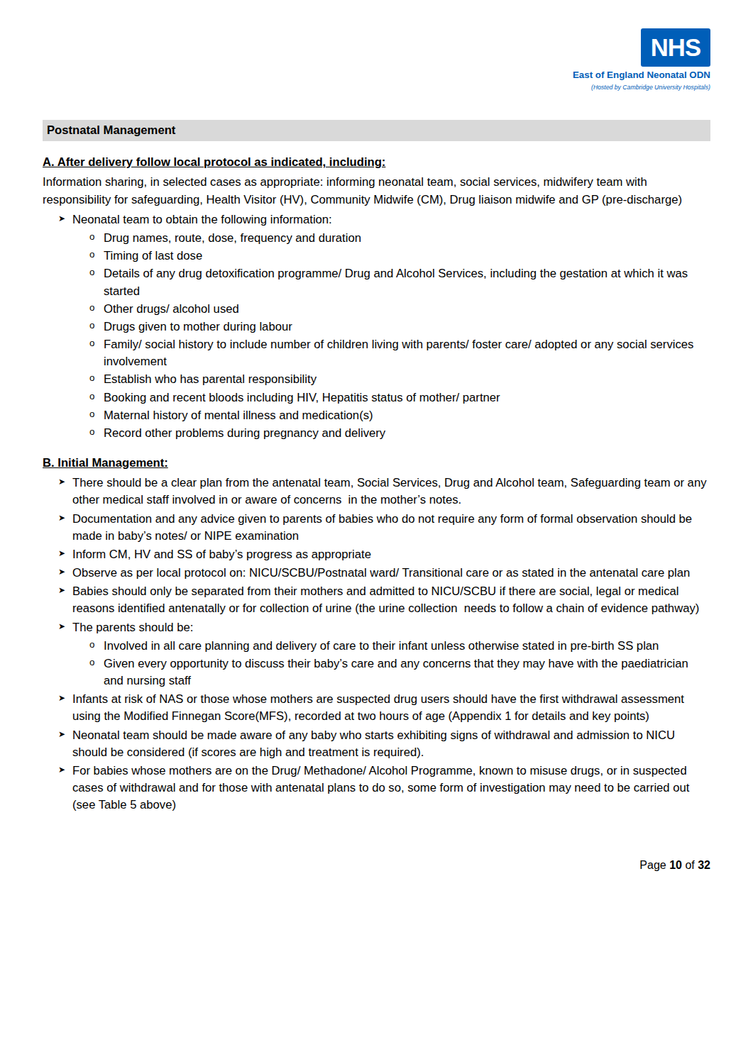NHS
East of England Neonatal ODN
(Hosted by Cambridge University Hospitals)
Postnatal Management
A. After delivery follow local protocol as indicated, including:
Information sharing, in selected cases as appropriate: informing neonatal team, social services, midwifery team with responsibility for safeguarding, Health Visitor (HV), Community Midwife (CM), Drug liaison midwife and GP (pre-discharge)
Neonatal team to obtain the following information:
Drug names, route, dose, frequency and duration
Timing of last dose
Details of any drug detoxification programme/ Drug and Alcohol Services, including the gestation at which it was started
Other drugs/ alcohol used
Drugs given to mother during labour
Family/ social history to include number of children living with parents/ foster care/ adopted or any social services involvement
Establish who has parental responsibility
Booking and recent bloods including HIV, Hepatitis status of mother/ partner
Maternal history of mental illness and medication(s)
Record other problems during pregnancy and delivery
B. Initial Management:
There should be a clear plan from the antenatal team, Social Services, Drug and Alcohol team, Safeguarding team or any other medical staff involved in or aware of concerns in the mother’s notes.
Documentation and any advice given to parents of babies who do not require any form of formal observation should be made in baby’s notes/ or NIPE examination
Inform CM, HV and SS of baby’s progress as appropriate
Observe as per local protocol on: NICU/SCBU/Postnatal ward/ Transitional care or as stated in the antenatal care plan
Babies should only be separated from their mothers and admitted to NICU/SCBU if there are social, legal or medical reasons identified antenatally or for collection of urine (the urine collection needs to follow a chain of evidence pathway)
The parents should be:
Involved in all care planning and delivery of care to their infant unless otherwise stated in pre-birth SS plan
Given every opportunity to discuss their baby’s care and any concerns that they may have with the paediatrician and nursing staff
Infants at risk of NAS or those whose mothers are suspected drug users should have the first withdrawal assessment using the Modified Finnegan Score(MFS), recorded at two hours of age (Appendix 1 for details and key points)
Neonatal team should be made aware of any baby who starts exhibiting signs of withdrawal and admission to NICU should be considered (if scores are high and treatment is required).
For babies whose mothers are on the Drug/ Methadone/ Alcohol Programme, known to misuse drugs, or in suspected cases of withdrawal and for those with antenatal plans to do so, some form of investigation may need to be carried out (see Table 5 above)
Page 10 of 32